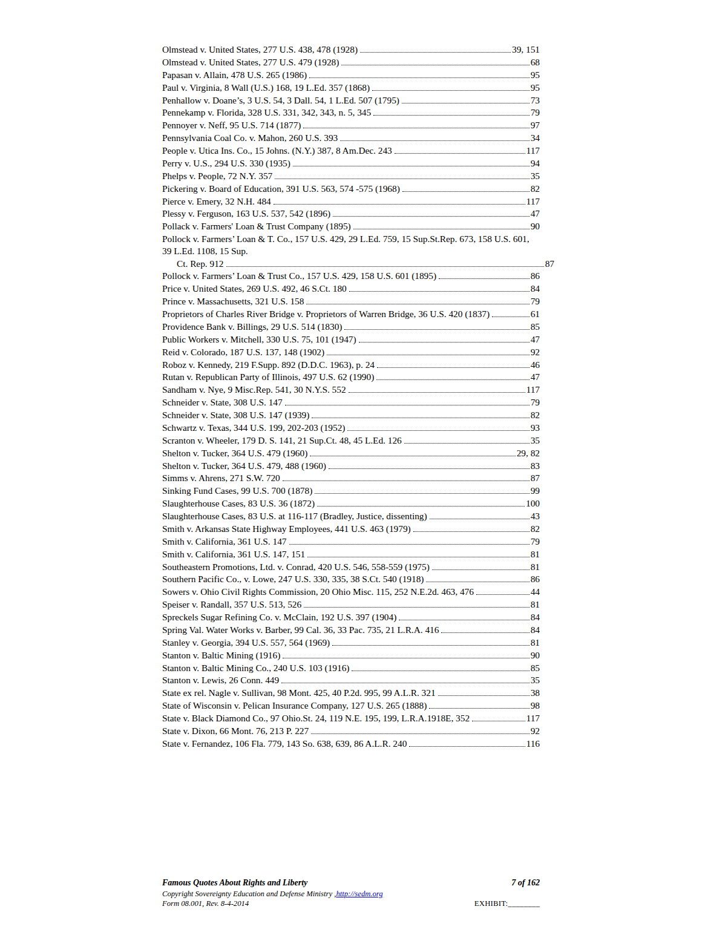Olmstead v. United States, 277 U.S. 438, 478 (1928) 39, 151
Olmstead v. United States, 277 U.S. 479 (1928) 68
Papasan v. Allain, 478 U.S. 265 (1986) 95
Paul v. Virginia, 8 Wall (U.S.) 168, 19 L.Ed. 357 (1868) 95
Penhallow v. Doane’s, 3 U.S. 54, 3 Dall. 54, 1 L.Ed. 507 (1795) 73
Pennekamp v. Florida, 328 U.S. 331, 342, 343, n. 5, 345 79
Pennoyer v. Neff, 95 U.S. 714 (1877) 97
Pennsylvania Coal Co. v. Mahon, 260 U.S. 393 34
People v. Utica Ins. Co., 15 Johns. (N.Y.) 387, 8 Am.Dec. 243 117
Perry v. U.S., 294 U.S. 330 (1935) 94
Phelps v. People, 72 N.Y. 357 35
Pickering v. Board of Education, 391 U.S. 563, 574 -575 (1968) 82
Pierce v. Emery, 32 N.H. 484 117
Plessy v. Ferguson, 163 U.S. 537, 542 (1896) 47
Pollack v. Farmers' Loan & Trust Company (1895) 90
Pollock v. Farmers’ Loan & T. Co., 157 U.S. 429, 29 L.Ed. 759, 15 Sup.St.Rep. 673, 158 U.S. 601, 39 L.Ed. 1108, 15 Sup.
Ct. Rep. 912 87
Pollock v. Farmers’ Loan & Trust Co., 157 U.S. 429, 158 U.S. 601 (1895) 86
Price v. United States, 269 U.S. 492, 46 S.Ct. 180 84
Prince v. Massachusetts, 321 U.S. 158 79
Proprietors of Charles River Bridge v. Proprietors of Warren Bridge, 36 U.S. 420 (1837) 61
Providence Bank v. Billings, 29 U.S. 514 (1830) 85
Public Workers v. Mitchell, 330 U.S. 75, 101 (1947) 47
Reid v. Colorado, 187 U.S. 137, 148 (1902) 92
Roboz v. Kennedy, 219 F.Supp. 892 (D.D.C. 1963), p. 24 46
Rutan v. Republican Party of Illinois, 497 U.S. 62 (1990) 47
Sandham v. Nye, 9 Misc.Rep. 541, 30 N.Y.S. 552 117
Schneider v. State, 308 U.S. 147 79
Schneider v. State, 308 U.S. 147 (1939) 82
Schwartz v. Texas, 344 U.S. 199, 202-203 (1952) 93
Scranton v. Wheeler, 179 D. S. 141, 21 Sup.Ct. 48, 45 L.Ed. 126 35
Shelton v. Tucker, 364 U.S. 479 (1960) 29, 82
Shelton v. Tucker, 364 U.S. 479, 488 (1960) 83
Simms v. Ahrens, 271 S.W. 720 87
Sinking Fund Cases, 99 U.S. 700 (1878) 99
Slaughterhouse Cases, 83 U.S. 36 (1872) 100
Slaughterhouse Cases, 83 U.S. at 116-117 (Bradley, Justice, dissenting) 43
Smith v. Arkansas State Highway Employees, 441 U.S. 463 (1979) 82
Smith v. California, 361 U.S. 147 79
Smith v. California, 361 U.S. 147, 151 81
Southeastern Promotions, Ltd. v. Conrad, 420 U.S. 546, 558-559 (1975) 81
Southern Pacific Co., v. Lowe, 247 U.S. 330, 335, 38 S.Ct. 540 (1918) 86
Sowers v. Ohio Civil Rights Commission, 20 Ohio Misc. 115, 252 N.E.2d. 463, 476 44
Speiser v. Randall, 357 U.S. 513, 526 81
Spreckels Sugar Refining Co. v. McClain, 192 U.S. 397 (1904) 84
Spring Val. Water Works v. Barber, 99 Cal. 36, 33 Pac. 735, 21 L.R.A. 416 84
Stanley v. Georgia, 394 U.S. 557, 564 (1969) 81
Stanton v. Baltic Mining (1916) 90
Stanton v. Baltic Mining Co., 240 U.S. 103 (1916) 85
Stanton v. Lewis, 26 Conn. 449 35
State ex rel. Nagle v. Sullivan, 98 Mont. 425, 40 P.2d. 995, 99 A.L.R. 321 38
State of Wisconsin v. Pelican Insurance Company, 127 U.S. 265 (1888) 98
State v. Black Diamond Co., 97 Ohio.St. 24, 119 N.E. 195, 199, L.R.A.1918E, 352 117
State v. Dixon, 66 Mont. 76, 213 P. 227 92
State v. Fernandez, 106 Fla. 779, 143 So. 638, 639, 86 A.L.R. 240 116
Famous Quotes About Rights and Liberty 7 of 162
Copyright Sovereignty Education and Defense Ministry ,http://sedm.org
Form 08.001, Rev. 8-4-2014 EXHIBIT:________